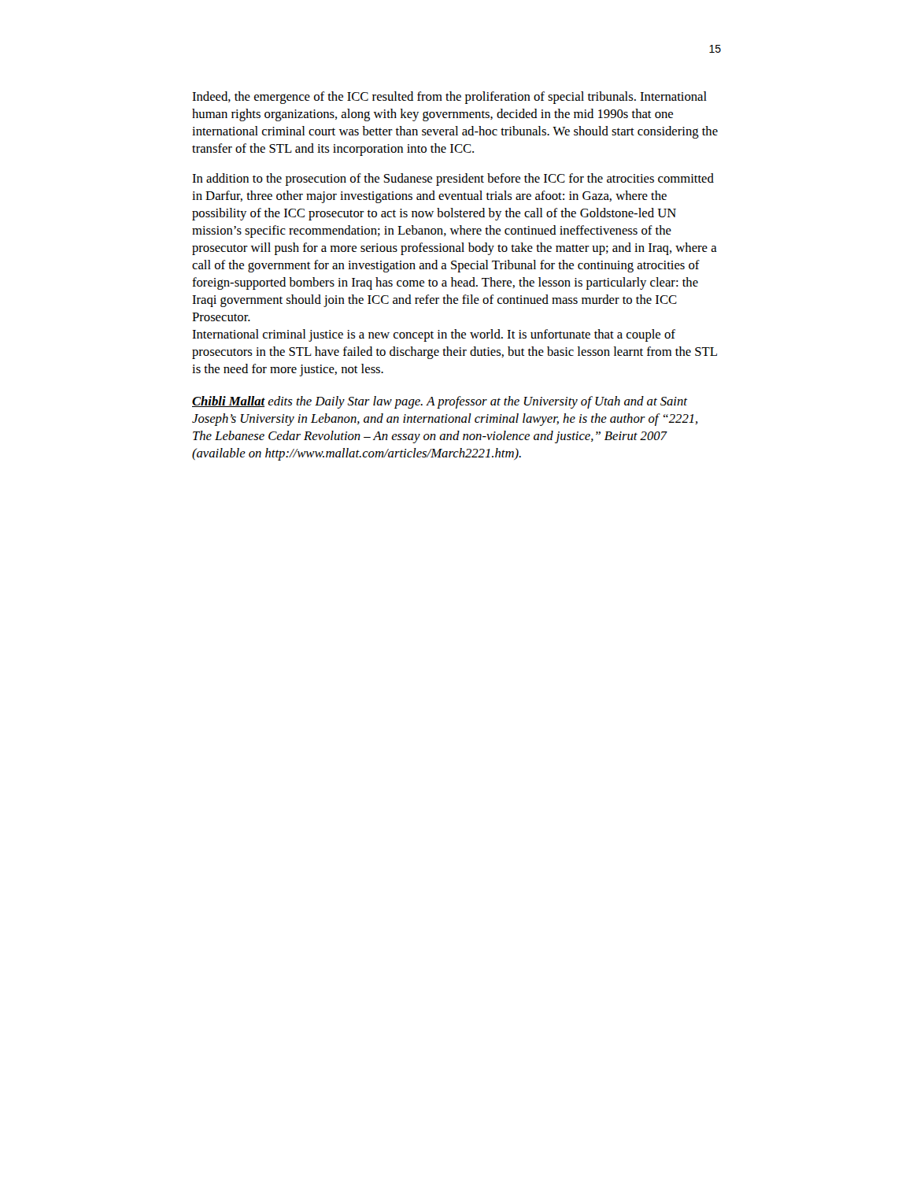15
Indeed, the emergence of the ICC resulted from the proliferation of special tribunals. International human rights organizations, along with key governments, decided in the mid 1990s that one international criminal court was better than several ad-hoc tribunals. We should start considering the transfer of the STL and its incorporation into the ICC.
In addition to the prosecution of the Sudanese president before the ICC for the atrocities committed in Darfur, three other major investigations and eventual trials are afoot: in Gaza, where the possibility of the ICC prosecutor to act is now bolstered by the call of the Goldstone-led UN mission’s specific recommendation; in Lebanon, where the continued ineffectiveness of the prosecutor will push for a more serious professional body to take the matter up; and in Iraq, where a call of the government for an investigation and a Special Tribunal for the continuing atrocities of foreign-supported bombers in Iraq has come to a head. There, the lesson is particularly clear: the Iraqi government should join the ICC and refer the file of continued mass murder to the ICC Prosecutor.
International criminal justice is a new concept in the world. It is unfortunate that a couple of prosecutors in the STL have failed to discharge their duties, but the basic lesson learnt from the STL is the need for more justice, not less.
Chibli Mallat edits the Daily Star law page. A professor at the University of Utah and at Saint Joseph’s University in Lebanon, and an international criminal lawyer, he is the author of “2221, The Lebanese Cedar Revolution – An essay on and non-violence and justice,” Beirut 2007 (available on http://www.mallat.com/articles/March2221.htm).